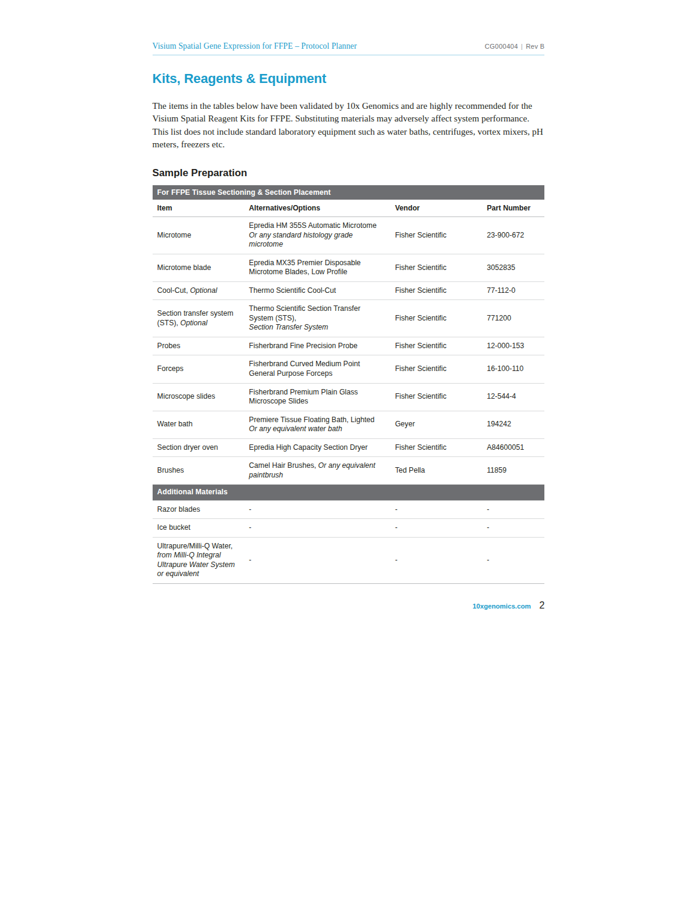Visium Spatial Gene Expression for FFPE – Protocol Planner
CG000404|Rev B
Kits, Reagents & Equipment
The items in the tables below have been validated by 10x Genomics and are highly recommended for the Visium Spatial Reagent Kits for FFPE. Substituting materials may adversely affect system performance. This list does not include standard laboratory equipment such as water baths, centrifuges, vortex mixers, pH meters, freezers etc.
Sample Preparation
| For FFPE Tissue Sectioning & Section Placement |
| --- |
| Item | Alternatives/Options | Vendor | Part Number |
| Microtome | Epredia HM 355S Automatic Microtome Or any standard histology grade microtome | Fisher Scientific | 23-900-672 |
| Microtome blade | Epredia MX35 Premier Disposable Microtome Blades, Low Profile | Fisher Scientific | 3052835 |
| Cool-Cut, Optional | Thermo Scientific Cool-Cut | Fisher Scientific | 77-112-0 |
| Section transfer system (STS), Optional | Thermo Scientific Section Transfer System (STS), Section Transfer System | Fisher Scientific | 771200 |
| Probes | Fisherbrand Fine Precision Probe | Fisher Scientific | 12-000-153 |
| Forceps | Fisherbrand Curved Medium Point General Purpose Forceps | Fisher Scientific | 16-100-110 |
| Microscope slides | Fisherbrand Premium Plain Glass Microscope Slides | Fisher Scientific | 12-544-4 |
| Water bath | Premiere Tissue Floating Bath, Lighted Or any equivalent water bath | Geyer | 194242 |
| Section dryer oven | Epredia High Capacity Section Dryer | Fisher Scientific | A84600051 |
| Brushes | Camel Hair Brushes, Or any equivalent paintbrush | Ted Pella | 11859 |
| Additional Materials |
| Razor blades | - | - | - |
| Ice bucket | - | - | - |
| Ultrapure/Milli-Q Water, from Milli-Q Integral Ultrapure Water System or equivalent | - | - | - |
10xgenomics.com 2